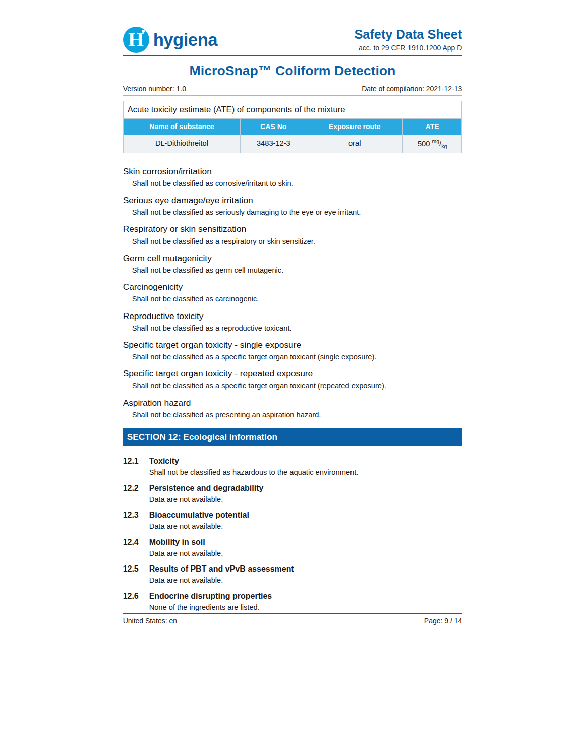H
hygiena
Safety Data Sheet
acc. to 29 CFR 1910.1200 App D
MicroSnap™ Coliform Detection
Version number: 1.0 Date of compilation: 2021-12-13
Acute toxicity estimate (ATE) of components of the mixture
| Name of substance | CAS No | Exposure route | ATE |
| --- | --- | --- | --- |
| DL-Dithiothreitol | 3483-12-3 | oral | 500 mg / kg |
Skin corrosion/irritation
Shall not be classified as corrosive/irritant to skin.
Serious eye damage/eye irritation
Shall not be classified as seriously damaging to the eye or eye irritant.
Respiratory or skin sensitization
Shall not be classified as a respiratory or skin sensitizer.
Germ cell mutagenicity
Shall not be classified as germ cell mutagenic.
Carcinogenicity
Shall not be classified as carcinogenic.
Reproductive toxicity
Shall not be classified as a reproductive toxicant.
Specific target organ toxicity - single exposure
Shall not be classified as a specific target organ toxicant (single exposure).
Specific target organ toxicity - repeated exposure
Shall not be classified as a specific target organ toxicant (repeated exposure).
Aspiration hazard
Shall not be classified as presenting an aspiration hazard.
SECTION 12: Ecological information
12.1
Toxicity
Shall not be classified as hazardous to the aquatic environment.
12.2
Persistence and degradability
Data are not available.
12.3
Bioaccumulative potential
Data are not available.
12.4
Mobility in soil
Data are not available.
12.5
Results of PBT and vPvB assessment
Data are not available.
12.6
Endocrine disrupting properties
None of the ingredients are listed.
United States: en Page: 9 / 14